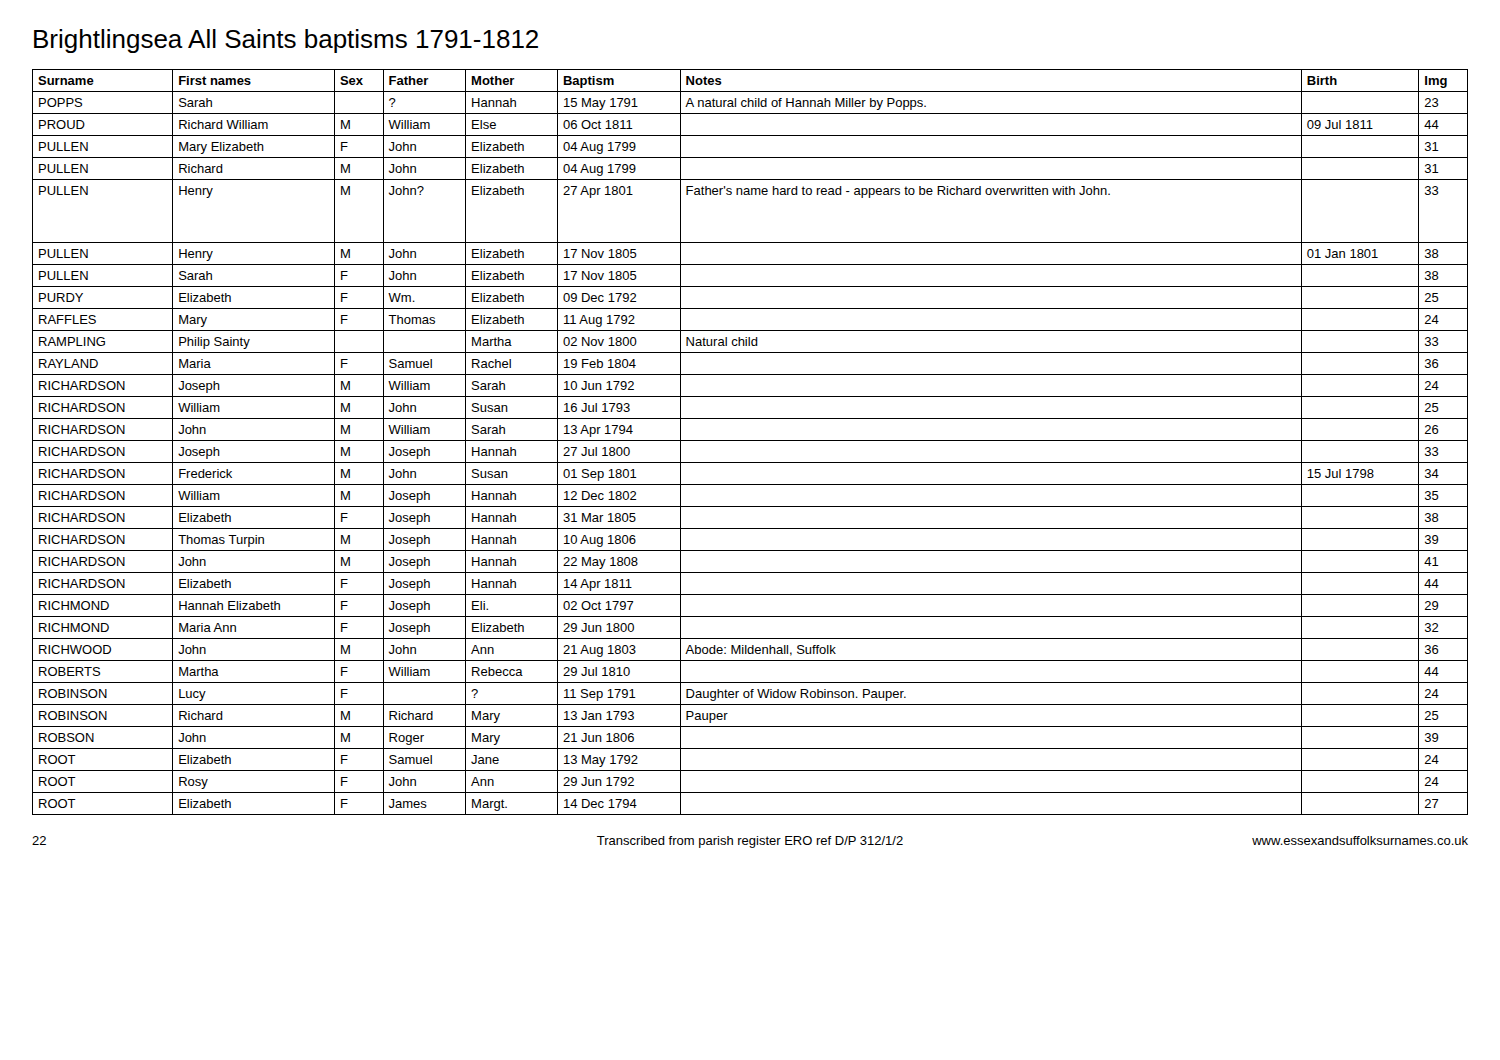Brightlingsea All Saints baptisms 1791-1812
| Surname | First names | Sex | Father | Mother | Baptism | Notes | Birth | Img |
| --- | --- | --- | --- | --- | --- | --- | --- | --- |
| POPPS | Sarah | | ? | Hannah | 15 May 1791 | A natural child of Hannah Miller by Popps. | | 23 |
| PROUD | Richard William | M | William | Else | 06 Oct 1811 | | 09 Jul 1811 | 44 |
| PULLEN | Mary Elizabeth | F | John | Elizabeth | 04 Aug 1799 | | | 31 |
| PULLEN | Richard | M | John | Elizabeth | 04 Aug 1799 | | | 31 |
| PULLEN | Henry | M | John? | Elizabeth | 27 Apr 1801 | Father's name hard to read - appears to be Richard overwritten with John. | | 33 |
| PULLEN | Henry | M | John | Elizabeth | 17 Nov 1805 | | 01 Jan 1801 | 38 |
| PULLEN | Sarah | F | John | Elizabeth | 17 Nov 1805 | | | 38 |
| PURDY | Elizabeth | F | Wm. | Elizabeth | 09 Dec 1792 | | | 25 |
| RAFFLES | Mary | F | Thomas | Elizabeth | 11 Aug 1792 | | | 24 |
| RAMPLING | Philip Sainty | | | Martha | 02 Nov 1800 | Natural child | | 33 |
| RAYLAND | Maria | F | Samuel | Rachel | 19 Feb 1804 | | | 36 |
| RICHARDSON | Joseph | M | William | Sarah | 10 Jun 1792 | | | 24 |
| RICHARDSON | William | M | John | Susan | 16 Jul 1793 | | | 25 |
| RICHARDSON | John | M | William | Sarah | 13 Apr 1794 | | | 26 |
| RICHARDSON | Joseph | M | Joseph | Hannah | 27 Jul 1800 | | | 33 |
| RICHARDSON | Frederick | M | John | Susan | 01 Sep 1801 | | 15 Jul 1798 | 34 |
| RICHARDSON | William | M | Joseph | Hannah | 12 Dec 1802 | | | 35 |
| RICHARDSON | Elizabeth | F | Joseph | Hannah | 31 Mar 1805 | | | 38 |
| RICHARDSON | Thomas Turpin | M | Joseph | Hannah | 10 Aug 1806 | | | 39 |
| RICHARDSON | John | M | Joseph | Hannah | 22 May 1808 | | | 41 |
| RICHARDSON | Elizabeth | F | Joseph | Hannah | 14 Apr 1811 | | | 44 |
| RICHMOND | Hannah Elizabeth | F | Joseph | Eli. | 02 Oct 1797 | | | 29 |
| RICHMOND | Maria Ann | F | Joseph | Elizabeth | 29 Jun 1800 | | | 32 |
| RICHWOOD | John | M | John | Ann | 21 Aug 1803 | Abode: Mildenhall, Suffolk | | 36 |
| ROBERTS | Martha | F | William | Rebecca | 29 Jul 1810 | | | 44 |
| ROBINSON | Lucy | F | | ? | 11 Sep 1791 | Daughter of Widow Robinson. Pauper. | | 24 |
| ROBINSON | Richard | M | Richard | Mary | 13 Jan 1793 | Pauper | | 25 |
| ROBSON | John | M | Roger | Mary | 21 Jun 1806 | | | 39 |
| ROOT | Elizabeth | F | Samuel | Jane | 13 May 1792 | | | 24 |
| ROOT | Rosy | F | John | Ann | 29 Jun 1792 | | | 24 |
| ROOT | Elizabeth | F | James | Margt. | 14 Dec 1794 | | | 27 |
22 Transcribed from parish register ERO ref D/P 312/1/2 www.essexandsuffolksurnames.co.uk